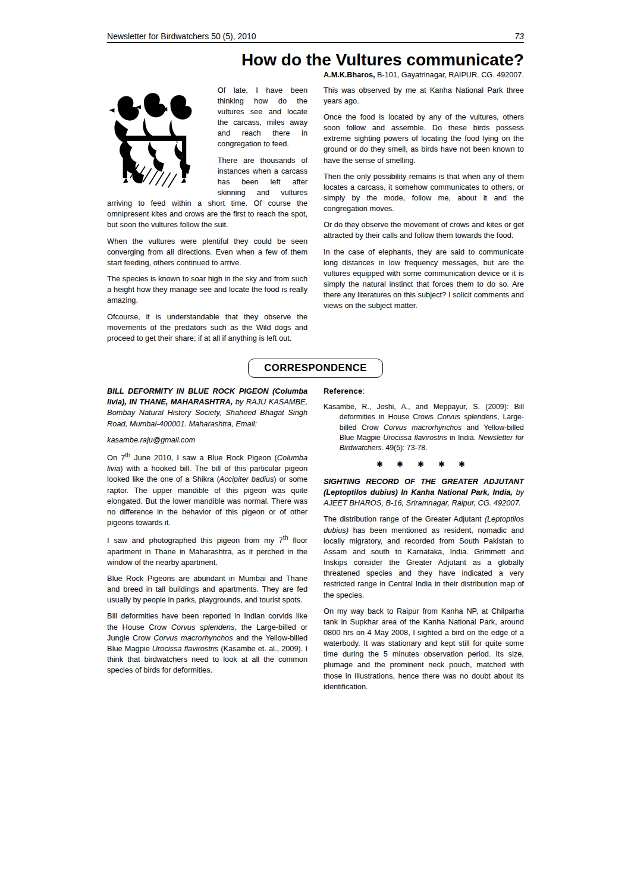Newsletter for Birdwatchers 50 (5), 2010
73
How do the Vultures communicate?
A.M.K.Bharos, B-101, Gayatrinagar, RAIPUR. CG. 492007.
Of late, I have been thinking how do the vultures see and locate the carcass, miles away and reach there in congregation to feed.
There are thousands of instances when a carcass has been left after skinning and vultures arriving to feed within a short time. Of course the omnipresent kites and crows are the first to reach the spot, but soon the vultures follow the suit.
When the vultures were plentiful they could be seen converging from all directions. Even when a few of them start feeding, others continued to arrive.
The species is known to soar high in the sky and from such a height how they manage see and locate the food is really amazing.
Ofcourse, it is understandable that they observe the movements of the predators such as the Wild dogs and proceed to get their share; if at all if anything is left out.
This was observed by me at Kanha National Park three years ago.
Once the food is located by any of the vultures, others soon follow and assemble. Do these birds possess extreme sighting powers of locating the food lying on the ground or do they smell, as birds have not been known to have the sense of smelling.
Then the only possibility remains is that when any of them locates a carcass, it somehow communicates to others, or simply by the mode, follow me, about it and the congregation moves.
Or do they observe the movement of crows and kites or get attracted by their calls and follow them towards the food.
In the case of elephants, they are said to communicate long distances in low frequency messages, but are the vultures equipped with some communication device or it is simply the natural instinct that forces them to do so. Are there any literatures on this subject? I solicit comments and views on the subject matter.
CORRESPONDENCE
BILL DEFORMITY IN BLUE ROCK PIGEON (Columba livia), IN THANE, MAHARASHTRA, by RAJU KASAMBE, Bombay Natural History Society, Shaheed Bhagat Singh Road, Mumbai-400001. Maharashtra, Email:
kasambe.raju@gmail.com
On 7th June 2010, I saw a Blue Rock Pigeon (Columba livia) with a hooked bill. The bill of this particular pigeon looked like the one of a Shikra (Accipiter badius) or some raptor. The upper mandible of this pigeon was quite elongated. But the lower mandible was normal. There was no difference in the behavior of this pigeon or of other pigeons towards it.
I saw and photographed this pigeon from my 7th floor apartment in Thane in Maharashtra, as it perched in the window of the nearby apartment.
Blue Rock Pigeons are abundant in Mumbai and Thane and breed in tall buildings and apartments. They are fed usually by people in parks, playgrounds, and tourist spots.
Bill deformities have been reported in Indian corvids like the House Crow Corvus splendens, the Large-billed or Jungle Crow Corvus macrorhynchos and the Yellow-billed Blue Magpie Urocissa flavirostris (Kasambe et. al., 2009). I think that birdwatchers need to look at all the common species of birds for deformities.
Reference:
Kasambe, R., Joshi, A., and Meppayur, S. (2009): Bill deformities in House Crows Corvus splendens, Large-billed Crow Corvus macrorhynchos and Yellow-billed Blue Magpie Urocissa flavirostris in India. Newsletter for Birdwatchers. 49(5): 73-78.
✱ ✱ ✱ ✱ ✱
SIGHTING RECORD OF THE GREATER ADJUTANT (Leptoptilos dubius) In Kanha National Park, India, by AJEET BHAROS, B-16, Sriramnagar, Raipur, CG. 492007.
The distribution range of the Greater Adjutant (Leptoptilos dubius) has been mentioned as resident, nomadic and locally migratory, and recorded from South Pakistan to Assam and south to Karnataka, India. Grimmett and Inskips consider the Greater Adjutant as a globally threatened species and they have indicated a very restricted range in Central India in their distribution map of the species.
On my way back to Raipur from Kanha NP, at Chilparha tank in Supkhar area of the Kanha National Park, around 0800 hrs on 4 May 2008, I sighted a bird on the edge of a waterbody. It was stationary and kept still for quite some time during the 5 minutes observation period. Its size, plumage and the prominent neck pouch, matched with those in illustrations, hence there was no doubt about its identification.